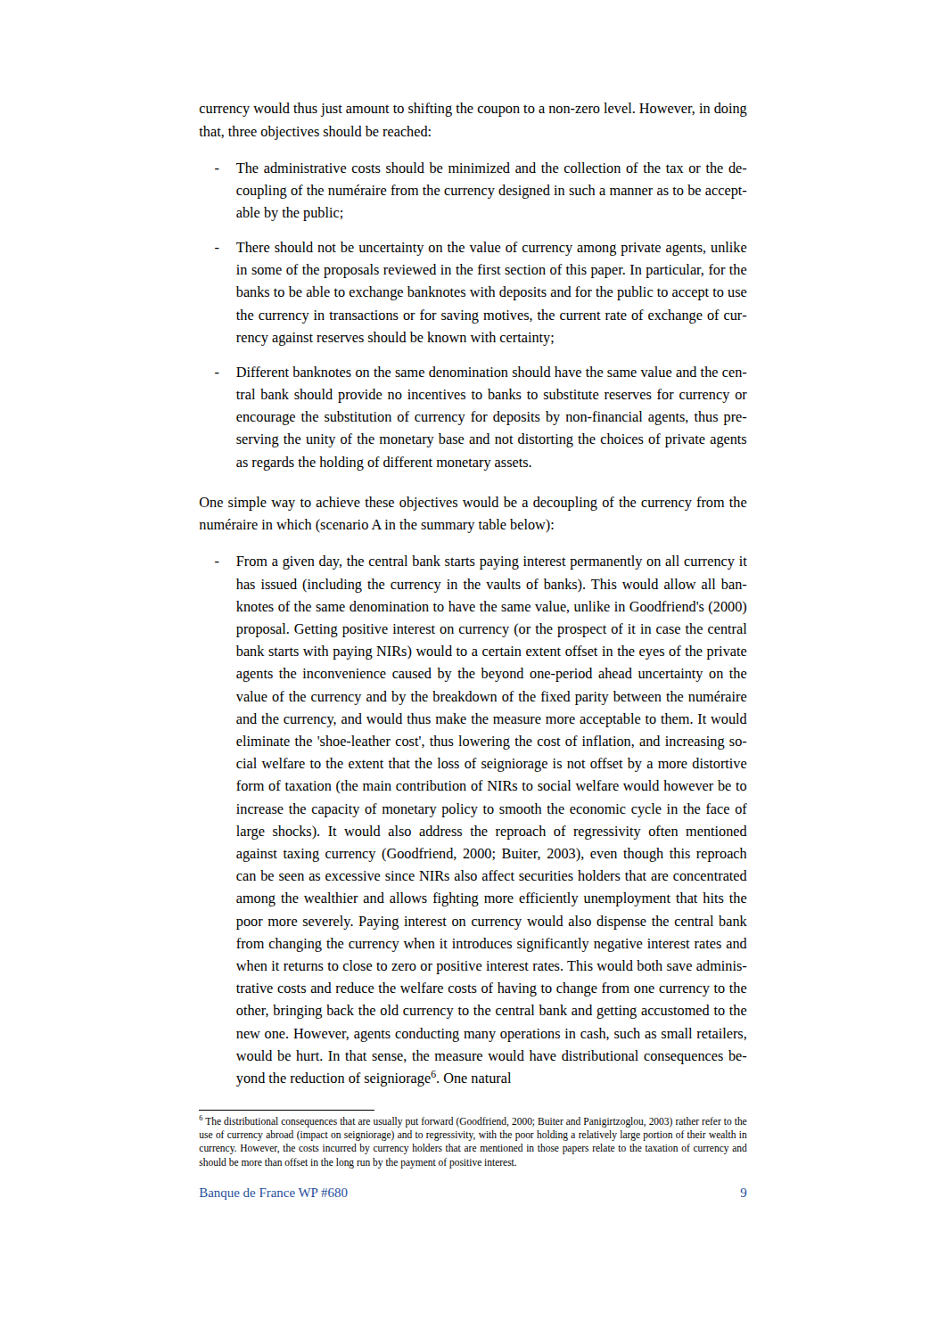currency would thus just amount to shifting the coupon to a non-zero level. However, in doing that, three objectives should be reached:
The administrative costs should be minimized and the collection of the tax or the decoupling of the numéraire from the currency designed in such a manner as to be acceptable by the public;
There should not be uncertainty on the value of currency among private agents, unlike in some of the proposals reviewed in the first section of this paper. In particular, for the banks to be able to exchange banknotes with deposits and for the public to accept to use the currency in transactions or for saving motives, the current rate of exchange of currency against reserves should be known with certainty;
Different banknotes on the same denomination should have the same value and the central bank should provide no incentives to banks to substitute reserves for currency or encourage the substitution of currency for deposits by non-financial agents, thus preserving the unity of the monetary base and not distorting the choices of private agents as regards the holding of different monetary assets.
One simple way to achieve these objectives would be a decoupling of the currency from the numéraire in which (scenario A in the summary table below):
From a given day, the central bank starts paying interest permanently on all currency it has issued (including the currency in the vaults of banks). This would allow all banknotes of the same denomination to have the same value, unlike in Goodfriend's (2000) proposal. Getting positive interest on currency (or the prospect of it in case the central bank starts with paying NIRs) would to a certain extent offset in the eyes of the private agents the inconvenience caused by the beyond one-period ahead uncertainty on the value of the currency and by the breakdown of the fixed parity between the numéraire and the currency, and would thus make the measure more acceptable to them. It would eliminate the 'shoe-leather cost', thus lowering the cost of inflation, and increasing social welfare to the extent that the loss of seigniorage is not offset by a more distortive form of taxation (the main contribution of NIRs to social welfare would however be to increase the capacity of monetary policy to smooth the economic cycle in the face of large shocks). It would also address the reproach of regressivity often mentioned against taxing currency (Goodfriend, 2000; Buiter, 2003), even though this reproach can be seen as excessive since NIRs also affect securities holders that are concentrated among the wealthier and allows fighting more efficiently unemployment that hits the poor more severely. Paying interest on currency would also dispense the central bank from changing the currency when it introduces significantly negative interest rates and when it returns to close to zero or positive interest rates. This would both save administrative costs and reduce the welfare costs of having to change from one currency to the other, bringing back the old currency to the central bank and getting accustomed to the new one. However, agents conducting many operations in cash, such as small retailers, would be hurt. In that sense, the measure would have distributional consequences beyond the reduction of seigniorage6. One natural
6 The distributional consequences that are usually put forward (Goodfriend, 2000; Buiter and Panigirtzoglou, 2003) rather refer to the use of currency abroad (impact on seigniorage) and to regressivity, with the poor holding a relatively large portion of their wealth in currency. However, the costs incurred by currency holders that are mentioned in those papers relate to the taxation of currency and should be more than offset in the long run by the payment of positive interest.
Banque de France WP #680 9